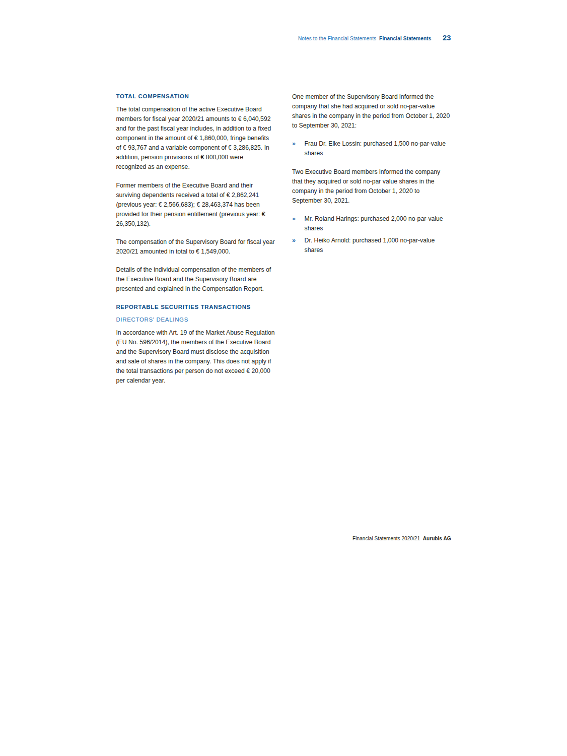Notes to the Financial Statements Financial Statements 23
Total compensation
The total compensation of the active Executive Board members for fiscal year 2020/21 amounts to € 6,040,592 and for the past fiscal year includes, in addition to a fixed component in the amount of € 1,860,000, fringe benefits of € 93,767 and a variable component of € 3,286,825. In addition, pension provisions of € 800,000 were recognized as an expense.
Former members of the Executive Board and their surviving dependents received a total of € 2,862,241 (previous year: € 2,566,683); € 28,463,374 has been provided for their pension entitlement (previous year: € 26,350,132).
The compensation of the Supervisory Board for fiscal year 2020/21 amounted in total to € 1,549,000.
Details of the individual compensation of the members of the Executive Board and the Supervisory Board are presented and explained in the Compensation Report.
Reportable securities transactions
Directors' dealings
In accordance with Art. 19 of the Market Abuse Regulation (EU No. 596/2014), the members of the Executive Board and the Supervisory Board must disclose the acquisition and sale of shares in the company. This does not apply if the total transactions per person do not exceed € 20,000 per calendar year.
One member of the Supervisory Board informed the company that she had acquired or sold no-par-value shares in the company in the period from October 1, 2020 to September 30, 2021:
Frau Dr. Elke Lossin: purchased 1,500 no-par-value shares
Two Executive Board members informed the company that they acquired or sold no-par value shares in the company in the period from October 1, 2020 to September 30, 2021.
Mr. Roland Harings: purchased 2,000 no-par-value shares
Dr. Heiko Arnold: purchased 1,000 no-par-value shares
Financial Statements 2020/21 Aurubis AG